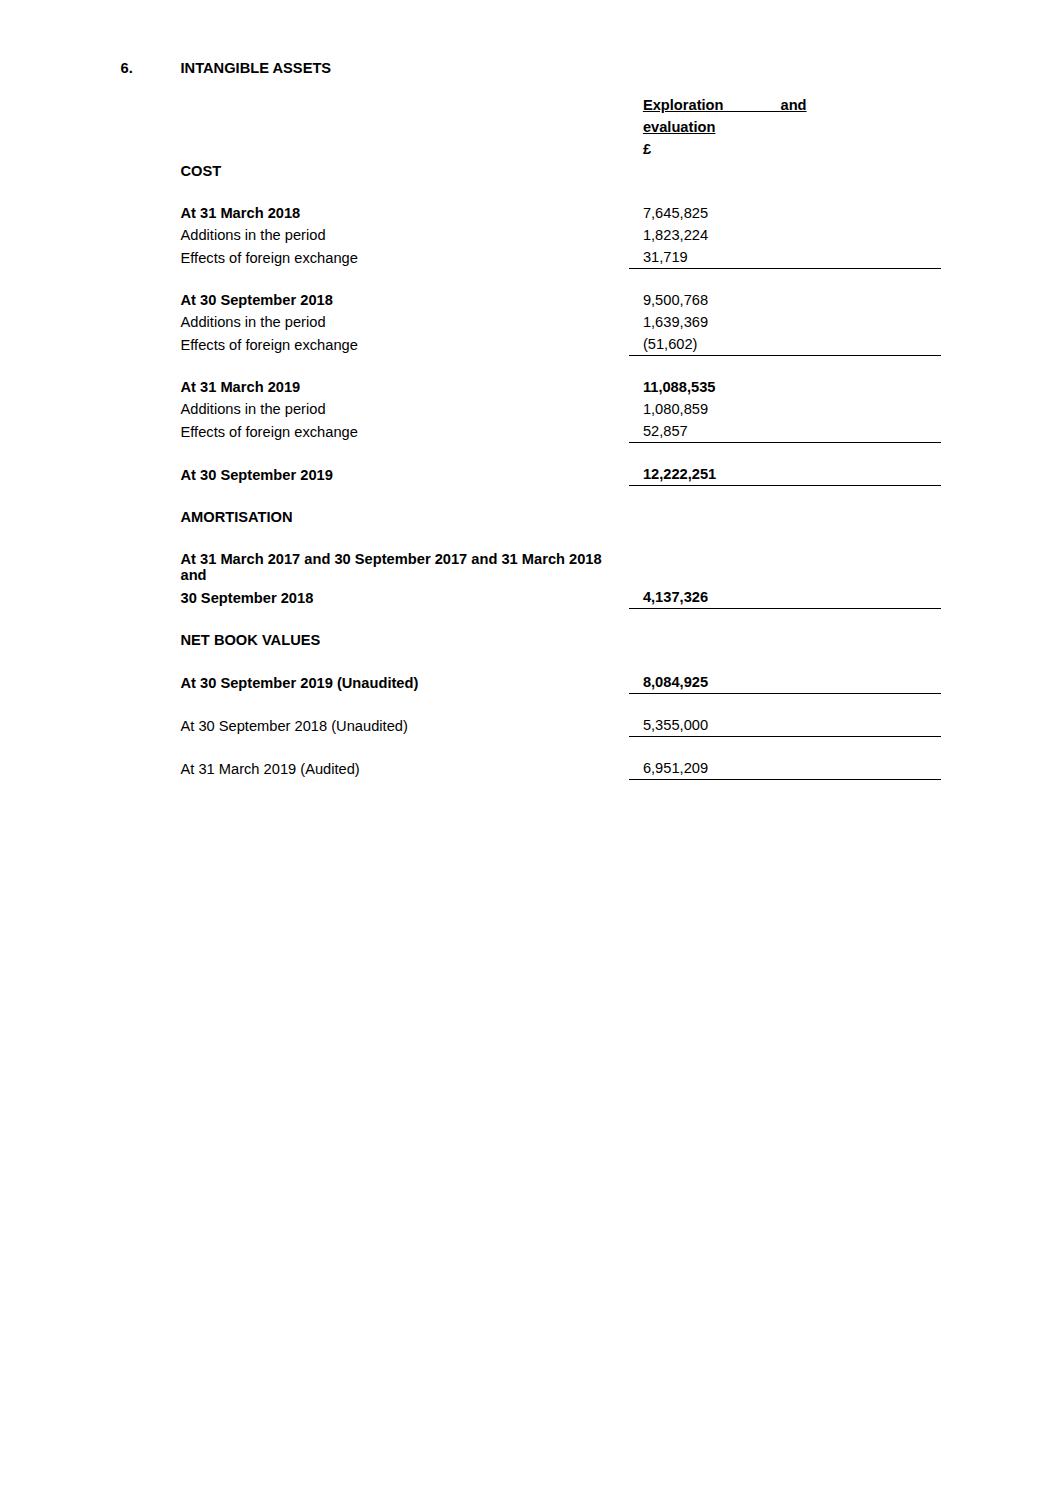6.
INTANGIBLE ASSETS
| | Exploration and |
| | evaluation |
| | £ |
| COST | |
| At 31 March 2018 | 7,645,825 |
| Additions in the period | 1,823,224 |
| Effects of foreign exchange | 31,719 |
| At 30 September 2018 | 9,500,768 |
| Additions in the period | 1,639,369 |
| Effects of foreign exchange | (51,602) |
| At 31 March 2019 | 11,088,535 |
| Additions in the period | 1,080,859 |
| Effects of foreign exchange | 52,857 |
| At 30 September 2019 | 12,222,251 |
| AMORTISATION | |
| At 31 March 2017 and 30 September 2017 and 31 March 2018 and | |
| 30 September 2018 | 4,137,326 |
| NET BOOK VALUES | |
| At 30 September 2019 (Unaudited) | 8,084,925 |
| At 30 September 2018 (Unaudited) | 5,355,000 |
| At 31 March 2019 (Audited) | 6,951,209 |